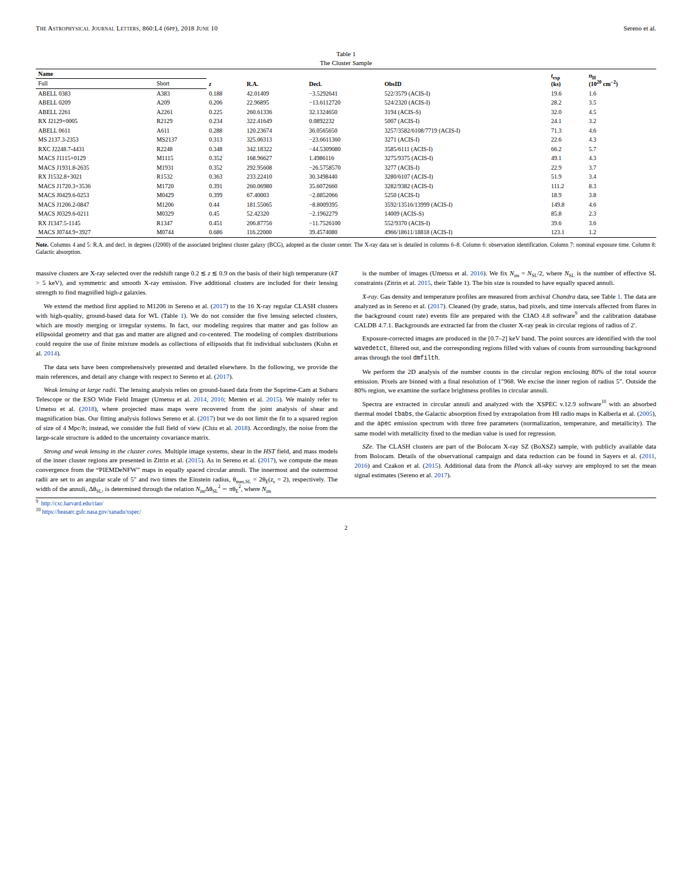The Astrophysical Journal Letters, 860:L4 (6pp), 2018 June 10
Sereno et al.
Table 1 The Cluster Sample
| Name | z | R.A. | Decl. | ObsID | t exp (ks) | n H (10 20 cm −2 ) |
| --- | --- | --- | --- | --- | --- | --- |
| Full | Short |
| ABELL 0383 | A383 | 0.188 | 42.01409 | −3.5292641 | 522/3579 (ACIS-I) | 19.6 | 1.6 |
| ABELL 0209 | A209 | 0.206 | 22.96895 | −13.6112720 | 524/2320 (ACIS-I) | 28.2 | 3.5 |
| ABELL 2261 | A2261 | 0.225 | 260.61336 | 32.1324650 | 3194 (ACIS-S) | 32.0 | 4.5 |
| RX J2129+0005 | R2129 | 0.234 | 322.41649 | 0.0892232 | 5007 (ACIS-I) | 24.1 | 3.2 |
| ABELL 0611 | A611 | 0.288 | 120.23674 | 36.0565650 | 3257/3582/6108/7719 (ACIS-I) | 71.3 | 4.6 |
| MS 2137.3-2353 | MS2137 | 0.313 | 325.06313 | −23.6611360 | 3271 (ACIS-I) | 22.6 | 4.3 |
| RXC J2248.7-4431 | R2248 | 0.348 | 342.18322 | −44.5309080 | 3585/6111 (ACIS-I) | 66.2 | 5.7 |
| MACS J1115+0129 | M1115 | 0.352 | 168.96627 | 1.4986116 | 3275/9375 (ACIS-I) | 49.1 | 4.3 |
| MACS J1931.8-2635 | M1931 | 0.352 | 292.95608 | −26.5758570 | 3277 (ACIS-I) | 22.9 | 3.7 |
| RX J1532.8+3021 | R1532 | 0.363 | 233.22410 | 30.3498440 | 3280/6107 (ACIS-I) | 51.9 | 3.4 |
| MACS J1720.3+3536 | M1720 | 0.391 | 260.06980 | 35.6072660 | 3282/9382 (ACIS-I) | 111.2 | 8.3 |
| MACS J0429.6-0253 | M0429 | 0.399 | 67.40003 | −2.8852066 | 5250 (ACIS-I) | 18.9 | 3.8 |
| MACS J1206.2-0847 | M1206 | 0.44 | 181.55065 | −8.8009395 | 3592/13516/13999 (ACIS-I) | 149.8 | 4.6 |
| MACS J0329.6-0211 | M0329 | 0.45 | 52.42320 | −2.1962279 | 14009 (ACIS-S) | 85.8 | 2.3 |
| RX J1347.5-1145 | R1347 | 0.451 | 206.87756 | −11.7526100 | 552/9370 (ACIS-I) | 39.6 | 3.6 |
| MACS J0744.9+3927 | M0744 | 0.686 | 116.22000 | 39.4574080 | 4966/18611/18818 (ACIS-I) | 123.1 | 1.2 |
Note. Columns 4 and 5: R.A. and decl. in degrees (J2000) of the associated brightest cluster galaxy (BCG), adopted as the cluster center. The X-ray data set is detailed in columns 6–8. Column 6: observation identification. Column 7: nominal exposure time. Column 8: Galactic absorption.
massive clusters are X-ray selected over the redshift range 0.2 ≲ z ≲ 0.9 on the basis of their high temperature (kT > 5 keV), and symmetric and smooth X-ray emission. Five additional clusters are included for their lensing strength to find magnified high-z galaxies.
We extend the method first applied to M1206 in Sereno et al. (2017) to the 16 X-ray regular CLASH clusters with high-quality, ground-based data for WL (Table 1). We do not consider the five lensing selected clusters, which are mostly merging or irregular systems. In fact, our modeling requires that matter and gas follow an ellipsoidal geometry and that gas and matter are aligned and co-centered. The modeling of complex distributions could require the use of finite mixture models as collections of ellipsoids that fit individual subclusters (Kuhn et al. 2014).
The data sets have been comprehensively presented and detailed elsewhere. In the following, we provide the main references, and detail any change with respect to Sereno et al. (2017).
Weak lensing at large radii. The lensing analysis relies on ground-based data from the Suprime-Cam at Subaru Telescope or the ESO Wide Field Imager (Umetsu et al. 2014, 2016; Merten et al. 2015). We mainly refer to Umetsu et al. (2018), where projected mass maps were recovered from the joint analysis of shear and magnification bias. Our fitting analysis follows Sereno et al. (2017) but we do not limit the fit to a squared region of size of 4 Mpc/h; instead, we consider the full field of view (Chiu et al. 2018). Accordingly, the noise from the large-scale structure is added to the uncertainty covariance matrix.
Strong and weak lensing in the cluster cores. Multiple image systems, shear in the HST field, and mass models of the inner cluster regions are presented in Zitrin et al. (2015). As in Sereno et al. (2017), we compute the mean convergence from the “PIEMDeNFW” maps in equally spaced circular annuli. The innermost and the outermost radii are set to an angular scale of 5″ and two times the Einstein radius, θmax,SL = 2θE(zs = 2), respectively. The width of the annuli, ΔθSL, is determined through the relation NimΔθSL2 ∼ πθE2, where Nim
is the number of images (Umetsu et al. 2016). We fix Nim = NSL/2, where NSL is the number of effective SL constraints (Zitrin et al. 2015, their Table 1). The bin size is rounded to have equally spaced annuli.
X-ray. Gas density and temperature profiles are measured from archival Chandra data, see Table 1. The data are analyzed as in Sereno et al. (2017). Cleaned (by grade, status, bad pixels, and time intervals affected from flares in the background count rate) events file are prepared with the CIAO 4.8 software9 and the calibration database CALDB 4.7.1. Backgrounds are extracted far from the cluster X-ray peak in circular regions of radius of 2′.
Exposure-corrected images are produced in the [0.7–2] keV band. The point sources are identified with the tool wavedetct, filtered out, and the corresponding regions filled with values of counts from surrounding background areas through the tool dmfilth.
We perform the 2D analysis of the number counts in the circular region enclosing 80% of the total source emission. Pixels are binned with a final resolution of 1″968. We excise the inner region of radius 5″. Outside the 80% region, we examine the surface brightness profiles in circular annuli.
Spectra are extracted in circular annuli and analyzed with the XSPEC v.12.9 software10 with an absorbed thermal model tbabs, the Galactic absorption fixed by extrapolation from HI radio maps in Kalberla et al. (2005), and the apec emission spectrum with three free parameters (normalization, temperature, and metallicity). The same model with metallicity fixed to the median value is used for regression.
SZe. The CLASH clusters are part of the Bolocam X-ray SZ (BoXSZ) sample, with publicly available data from Bolocam. Details of the observational campaign and data reduction can be found in Sayers et al. (2011, 2016) and Czakon et al. (2015). Additional data from the Planck all-sky survey are employed to set the mean signal estimates (Sereno et al. 2017).
9 http://cxc.harvard.edu/ciao/
10 https://heasarc.gsfc.nasa.gov/xanadu/xspec/
2